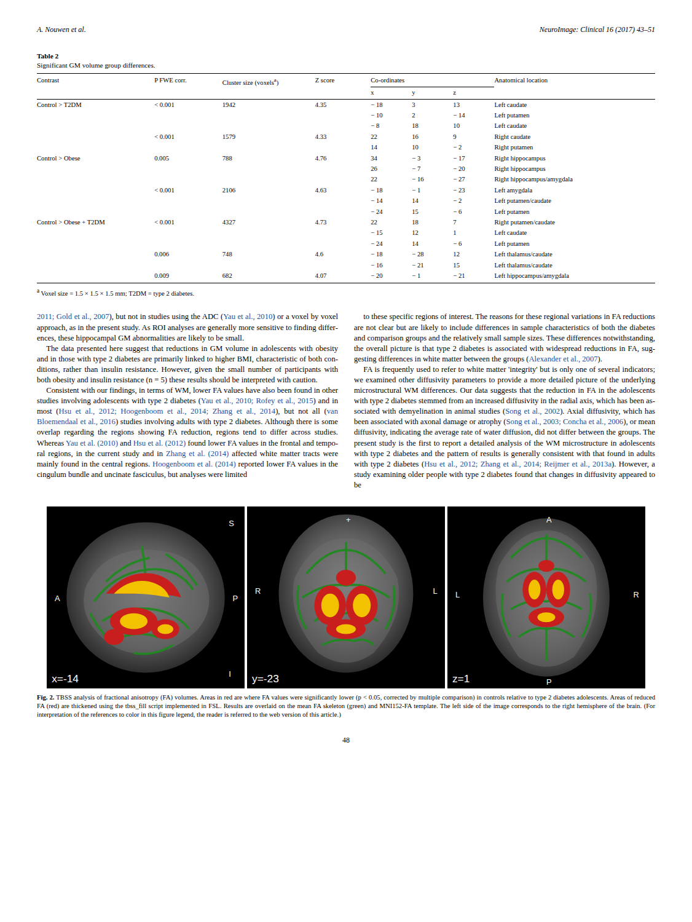A. Nouwen et al.
NeuroImage: Clinical 16 (2017) 43–51
Table 2 Significant GM volume group differences.
| Contrast | P FWE corr. | Cluster size (voxels a ) | Z score | Co-ordinates | Anatomical location |
| --- | --- | --- | --- | --- | --- |
| x | y | z |
| Control > T2DM | < 0.001 | 1942 | 4.35 | − 18 | 3 | 13 | Left caudate |
| | | | | − 10 | 2 | − 14 | Left putamen |
| | | | | − 8 | 18 | 10 | Left caudate |
| | < 0.001 | 1579 | 4.33 | 22 | 16 | 9 | Right caudate |
| | | | | 14 | 10 | − 2 | Right putamen |
| Control > Obese | 0.005 | 788 | 4.76 | 34 | − 3 | − 17 | Right hippocampus |
| | | | | 26 | − 7 | − 20 | Right hippocampus |
| | | | | 22 | − 16 | − 27 | Right hippocampus/amygdala |
| | < 0.001 | 2106 | 4.63 | − 18 | − 1 | − 23 | Left amygdala |
| | | | | − 14 | 14 | − 2 | Left putamen/caudate |
| | | | | − 24 | 15 | − 6 | Left putamen |
| Control > Obese + T2DM | < 0.001 | 4327 | 4.73 | 22 | 18 | 7 | Right putamen/caudate |
| | | | | − 15 | 12 | 1 | Left caudate |
| | | | | − 24 | 14 | − 6 | Left putamen |
| | 0.006 | 748 | 4.6 | − 18 | − 28 | 12 | Left thalamus/caudate |
| | | | | − 16 | − 21 | 15 | Left thalamus/caudate |
| | 0.009 | 682 | 4.07 | − 20 | − 1 | − 21 | Left hippocampus/amygdala |
a Voxel size = 1.5 × 1.5 × 1.5 mm; T2DM = type 2 diabetes.
2011; Gold et al., 2007), but not in studies using the ADC (Yau et al., 2010) or a voxel by voxel approach, as in the present study. As ROI analyses are generally more sensitive to finding differences, these hippocampal GM abnormalities are likely to be small.
The data presented here suggest that reductions in GM volume in adolescents with obesity and in those with type 2 diabetes are primarily linked to higher BMI, characteristic of both conditions, rather than insulin resistance. However, given the small number of participants with both obesity and insulin resistance (n = 5) these results should be interpreted with caution.
Consistent with our findings, in terms of WM, lower FA values have also been found in other studies involving adolescents with type 2 diabetes (Yau et al., 2010; Rofey et al., 2015) and in most (Hsu et al., 2012; Hoogenboom et al., 2014; Zhang et al., 2014), but not all (van Bloemendaal et al., 2016) studies involving adults with type 2 diabetes. Although there is some overlap regarding the regions showing FA reduction, regions tend to differ across studies. Whereas Yau et al. (2010) and Hsu et al. (2012) found lower FA values in the frontal and temporal regions, in the current study and in Zhang et al. (2014) affected white matter tracts were mainly found in the central regions. Hoogenboom et al. (2014) reported lower FA values in the cingulum bundle and uncinate fasciculus, but analyses were limited
to these specific regions of interest. The reasons for these regional variations in FA reductions are not clear but are likely to include differences in sample characteristics of both the diabetes and comparison groups and the relatively small sample sizes. These differences notwithstanding, the overall picture is that type 2 diabetes is associated with widespread reductions in FA, suggesting differences in white matter between the groups (Alexander et al., 2007).
FA is frequently used to refer to white matter 'integrity' but is only one of several indicators; we examined other diffusivity parameters to provide a more detailed picture of the underlying microstructural WM differences. Our data suggests that the reduction in FA in the adolescents with type 2 diabetes stemmed from an increased diffusivity in the radial axis, which has been associated with demyelination in animal studies (Song et al., 2002). Axial diffusivity, which has been associated with axonal damage or atrophy (Song et al., 2003; Concha et al., 2006), or mean diffusivity, indicating the average rate of water diffusion, did not differ between the groups. The present study is the first to report a detailed analysis of the WM microstructure in adolescents with type 2 diabetes and the pattern of results is generally consistent with that found in adults with type 2 diabetes (Hsu et al., 2012; Zhang et al., 2014; Reijmer et al., 2013a). However, a study examining older people with type 2 diabetes found that changes in diffusivity appeared to be
S I A P
x=-14
R L +
y=-23
L R A P
z=1
Fig. 2. TBSS analysis of fractional anisotropy (FA) volumes. Areas in red are where FA values were significantly lower (p < 0.05, corrected by multiple comparison) in controls relative to type 2 diabetes adolescents. Areas of reduced FA (red) are thickened using the tbss_fill script implemented in FSL. Results are overlaid on the mean FA skeleton (green) and MNI152-FA template. The left side of the image corresponds to the right hemisphere of the brain. (For interpretation of the references to color in this figure legend, the reader is referred to the web version of this article.)
48